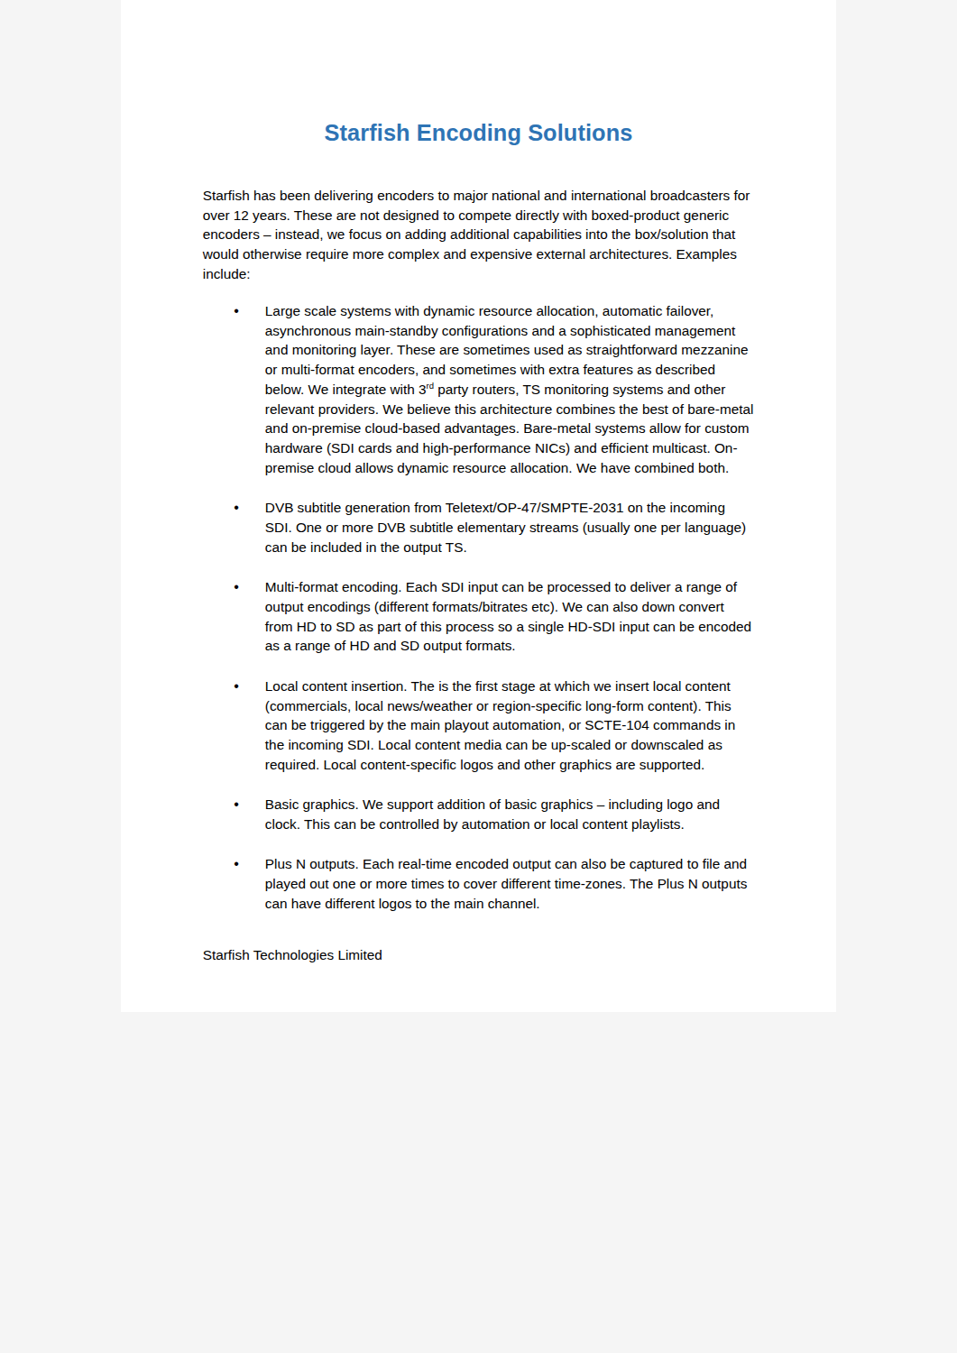Starfish Encoding Solutions
Starfish has been delivering encoders to major national and international broadcasters for over 12 years. These are not designed to compete directly with boxed-product generic encoders – instead, we focus on adding additional capabilities into the box/solution that would otherwise require more complex and expensive external architectures. Examples include:
Large scale systems with dynamic resource allocation, automatic failover, asynchronous main-standby configurations and a sophisticated management and monitoring layer. These are sometimes used as straightforward mezzanine or multi-format encoders, and sometimes with extra features as described below. We integrate with 3rd party routers, TS monitoring systems and other relevant providers. We believe this architecture combines the best of bare-metal and on-premise cloud-based advantages. Bare-metal systems allow for custom hardware (SDI cards and high-performance NICs) and efficient multicast. On-premise cloud allows dynamic resource allocation. We have combined both.
DVB subtitle generation from Teletext/OP-47/SMPTE-2031 on the incoming SDI. One or more DVB subtitle elementary streams (usually one per language) can be included in the output TS.
Multi-format encoding. Each SDI input can be processed to deliver a range of output encodings (different formats/bitrates etc). We can also down convert from HD to SD as part of this process so a single HD-SDI input can be encoded as a range of HD and SD output formats.
Local content insertion. The is the first stage at which we insert local content (commercials, local news/weather or region-specific long-form content). This can be triggered by the main playout automation, or SCTE-104 commands in the incoming SDI. Local content media can be up-scaled or downscaled as required. Local content-specific logos and other graphics are supported.
Basic graphics. We support addition of basic graphics – including logo and clock. This can be controlled by automation or local content playlists.
Plus N outputs. Each real-time encoded output can also be captured to file and played out one or more times to cover different time-zones. The Plus N outputs can have different logos to the main channel.
Starfish Technologies Limited